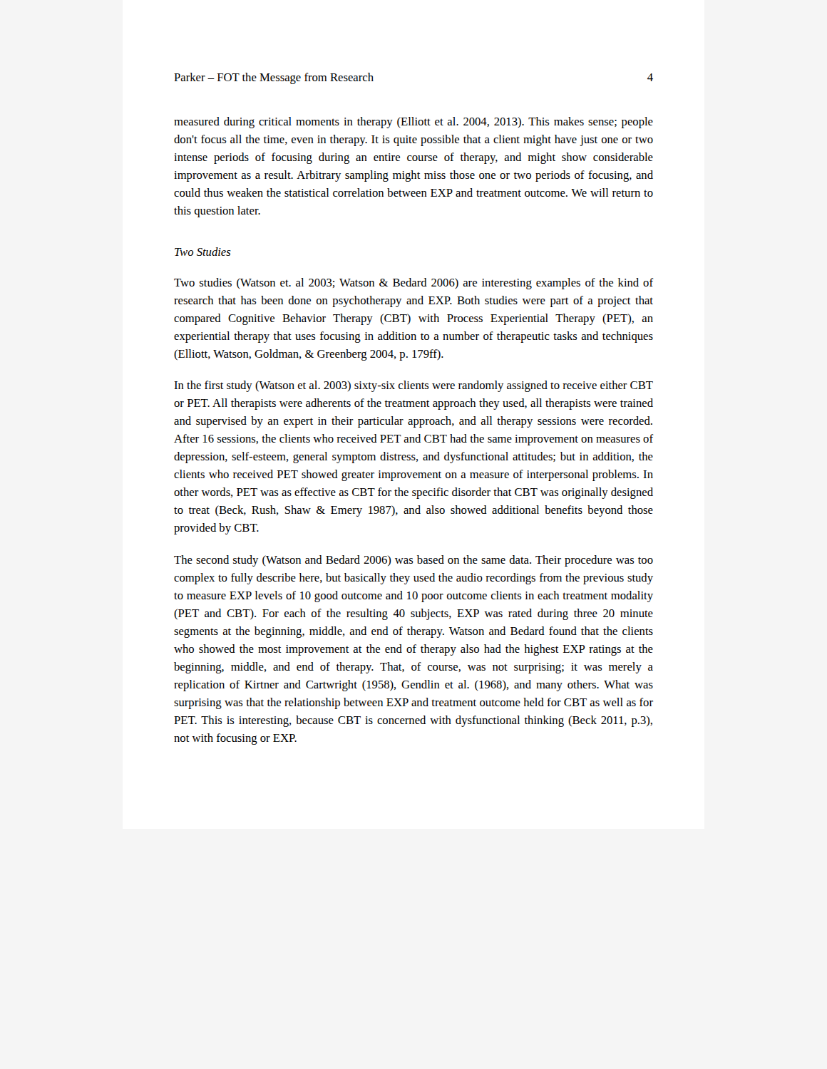Parker – FOT the Message from Research 4
measured during critical moments in therapy (Elliott et al. 2004, 2013). This makes sense; people don't focus all the time, even in therapy. It is quite possible that a client might have just one or two intense periods of focusing during an entire course of therapy, and might show considerable improvement as a result. Arbitrary sampling might miss those one or two periods of focusing, and could thus weaken the statistical correlation between EXP and treatment outcome. We will return to this question later.
Two Studies
Two studies (Watson et. al 2003; Watson & Bedard 2006) are interesting examples of the kind of research that has been done on psychotherapy and EXP. Both studies were part of a project that compared Cognitive Behavior Therapy (CBT) with Process Experiential Therapy (PET), an experiential therapy that uses focusing in addition to a number of therapeutic tasks and techniques (Elliott, Watson, Goldman, & Greenberg 2004, p. 179ff).
In the first study (Watson et al. 2003) sixty-six clients were randomly assigned to receive either CBT or PET. All therapists were adherents of the treatment approach they used, all therapists were trained and supervised by an expert in their particular approach, and all therapy sessions were recorded. After 16 sessions, the clients who received PET and CBT had the same improvement on measures of depression, self-esteem, general symptom distress, and dysfunctional attitudes; but in addition, the clients who received PET showed greater improvement on a measure of interpersonal problems. In other words, PET was as effective as CBT for the specific disorder that CBT was originally designed to treat (Beck, Rush, Shaw & Emery 1987), and also showed additional benefits beyond those provided by CBT.
The second study (Watson and Bedard 2006) was based on the same data. Their procedure was too complex to fully describe here, but basically they used the audio recordings from the previous study to measure EXP levels of 10 good outcome and 10 poor outcome clients in each treatment modality (PET and CBT). For each of the resulting 40 subjects, EXP was rated during three 20 minute segments at the beginning, middle, and end of therapy. Watson and Bedard found that the clients who showed the most improvement at the end of therapy also had the highest EXP ratings at the beginning, middle, and end of therapy. That, of course, was not surprising; it was merely a replication of Kirtner and Cartwright (1958), Gendlin et al. (1968), and many others. What was surprising was that the relationship between EXP and treatment outcome held for CBT as well as for PET. This is interesting, because CBT is concerned with dysfunctional thinking (Beck 2011, p.3), not with focusing or EXP.